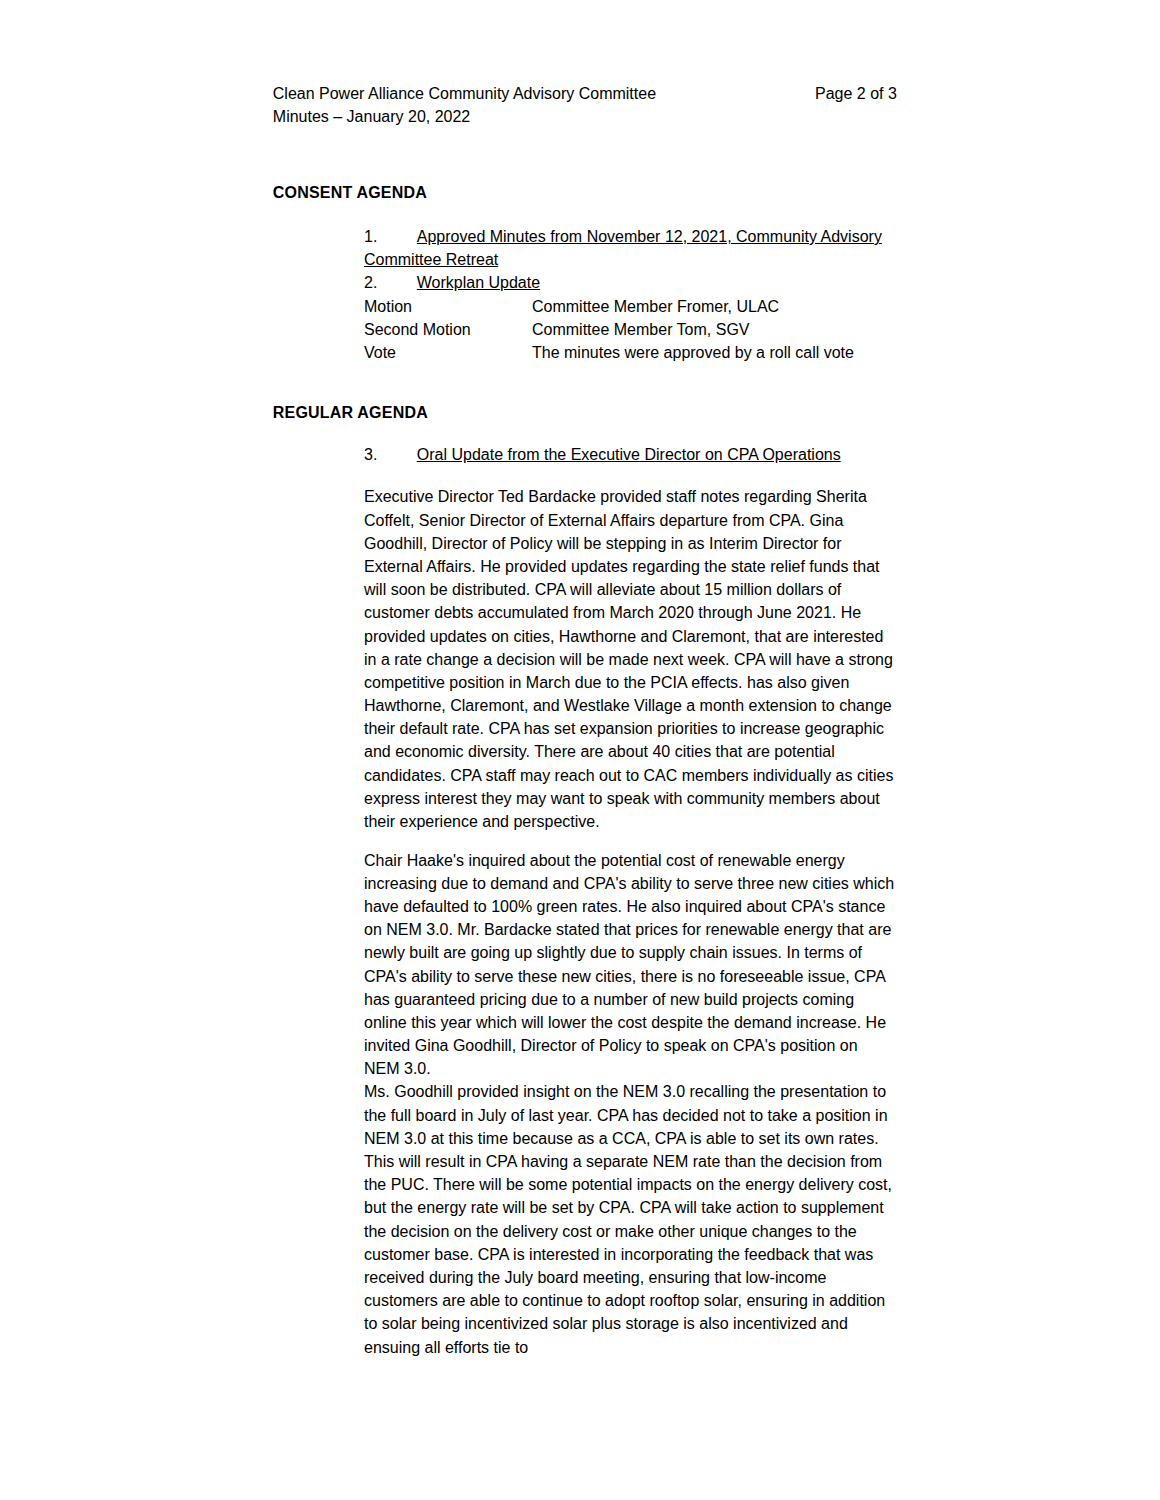Clean Power Alliance Community Advisory Committee
Minutes – January 20, 2022
Page 2 of 3
CONSENT AGENDA
1. Approved Minutes from November 12, 2021, Community Advisory Committee Retreat
2. Workplan Update
| Motion | Committee Member Fromer, ULAC |
| Second Motion | Committee Member Tom, SGV |
| Vote | The minutes were approved by a roll call vote |
REGULAR AGENDA
3. Oral Update from the Executive Director on CPA Operations
Executive Director Ted Bardacke provided staff notes regarding Sherita Coffelt, Senior Director of External Affairs departure from CPA. Gina Goodhill, Director of Policy will be stepping in as Interim Director for External Affairs. He provided updates regarding the state relief funds that will soon be distributed. CPA will alleviate about 15 million dollars of customer debts accumulated from March 2020 through June 2021. He provided updates on cities, Hawthorne and Claremont, that are interested in a rate change a decision will be made next week. CPA will have a strong competitive position in March due to the PCIA effects. has also given Hawthorne, Claremont, and Westlake Village a month extension to change their default rate. CPA has set expansion priorities to increase geographic and economic diversity. There are about 40 cities that are potential candidates. CPA staff may reach out to CAC members individually as cities express interest they may want to speak with community members about their experience and perspective.
Chair Haake's inquired about the potential cost of renewable energy increasing due to demand and CPA's ability to serve three new cities which have defaulted to 100% green rates. He also inquired about CPA's stance on NEM 3.0. Mr. Bardacke stated that prices for renewable energy that are newly built are going up slightly due to supply chain issues. In terms of CPA's ability to serve these new cities, there is no foreseeable issue, CPA has guaranteed pricing due to a number of new build projects coming online this year which will lower the cost despite the demand increase. He invited Gina Goodhill, Director of Policy to speak on CPA's position on NEM 3.0.
Ms. Goodhill provided insight on the NEM 3.0 recalling the presentation to the full board in July of last year. CPA has decided not to take a position in NEM 3.0 at this time because as a CCA, CPA is able to set its own rates. This will result in CPA having a separate NEM rate than the decision from the PUC. There will be some potential impacts on the energy delivery cost, but the energy rate will be set by CPA. CPA will take action to supplement the decision on the delivery cost or make other unique changes to the customer base. CPA is interested in incorporating the feedback that was received during the July board meeting, ensuring that low-income customers are able to continue to adopt rooftop solar, ensuring in addition to solar being incentivized solar plus storage is also incentivized and ensuing all efforts tie to